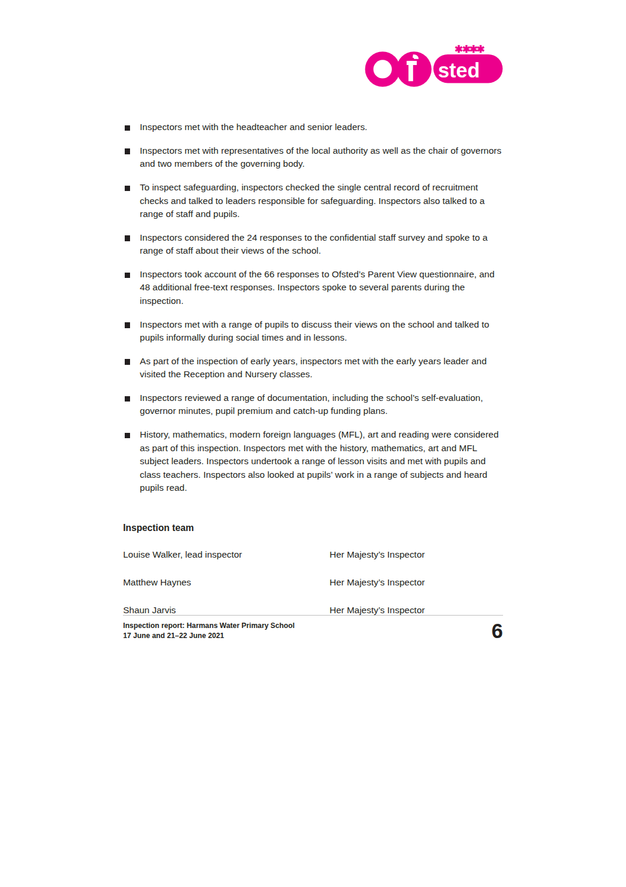✱✱✱✱ sted
Inspectors met with the headteacher and senior leaders.
Inspectors met with representatives of the local authority as well as the chair of governors and two members of the governing body.
To inspect safeguarding, inspectors checked the single central record of recruitment checks and talked to leaders responsible for safeguarding. Inspectors also talked to a range of staff and pupils.
Inspectors considered the 24 responses to the confidential staff survey and spoke to a range of staff about their views of the school.
Inspectors took account of the 66 responses to Ofsted’s Parent View questionnaire, and 48 additional free-text responses. Inspectors spoke to several parents during the inspection.
Inspectors met with a range of pupils to discuss their views on the school and talked to pupils informally during social times and in lessons.
As part of the inspection of early years, inspectors met with the early years leader and visited the Reception and Nursery classes.
Inspectors reviewed a range of documentation, including the school’s self-evaluation, governor minutes, pupil premium and catch-up funding plans.
History, mathematics, modern foreign languages (MFL), art and reading were considered as part of this inspection. Inspectors met with the history, mathematics, art and MFL subject leaders. Inspectors undertook a range of lesson visits and met with pupils and class teachers. Inspectors also looked at pupils’ work in a range of subjects and heard pupils read.
Inspection team
| Louise Walker, lead inspector | Her Majesty’s Inspector |
| Matthew Haynes | Her Majesty’s Inspector |
| Shaun Jarvis | Her Majesty’s Inspector |
Inspection report: Harmans Water Primary School
17 June and 21–22 June 2021
6